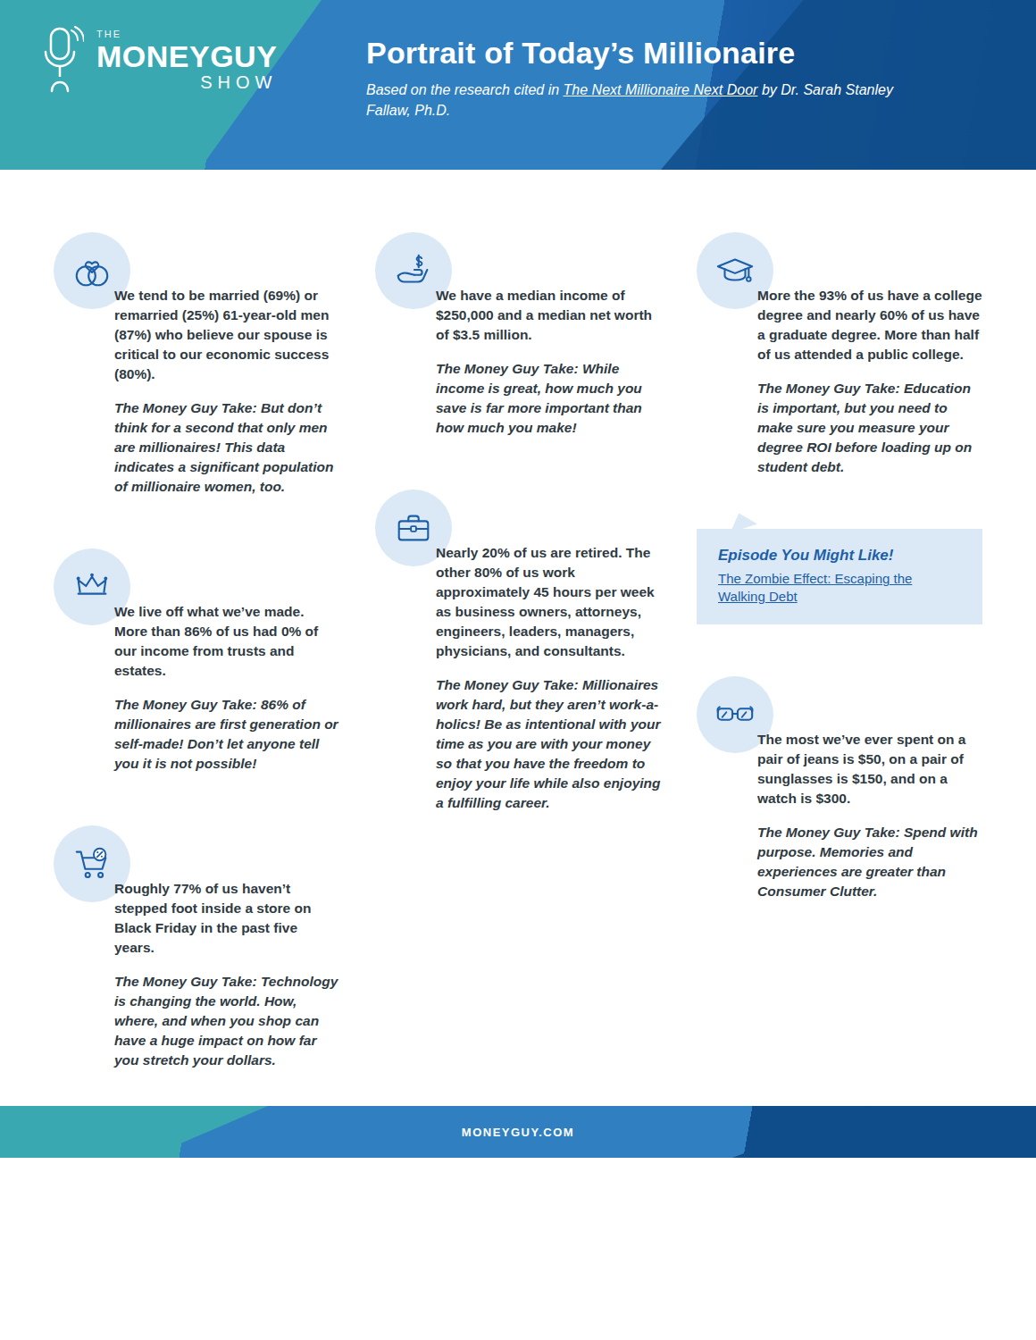THE MONEYGUY SHOW
Portrait of Today’s Millionaire
Based on the research cited in The Next Millionaire Next Door by Dr. Sarah Stanley Fallaw, Ph.D.
We tend to be married (69%) or remarried (25%) 61-year-old men (87%) who believe our spouse is critical to our economic success (80%).
The Money Guy Take: But don’t think for a second that only men are millionaires! This data indicates a significant population of millionaire women, too.
We live off what we’ve made. More than 86% of us had 0% of our income from trusts and estates.
The Money Guy Take: 86% of millionaires are first generation or self-made! Don’t let anyone tell you it is not possible!
Roughly 77% of us haven’t stepped foot inside a store on Black Friday in the past five years.
The Money Guy Take: Technology is changing the world. How, where, and when you shop can have a huge impact on how far you stretch your dollars.
We have a median income of $250,000 and a median net worth of $3.5 million.
The Money Guy Take: While income is great, how much you save is far more important than how much you make!
Nearly 20% of us are retired. The other 80% of us work approximately 45 hours per week as business owners, attorneys, engineers, leaders, managers, physicians, and consultants.
The Money Guy Take: Millionaires work hard, but they aren’t work-a-holics! Be as intentional with your time as you are with your money so that you have the freedom to enjoy your life while also enjoying a fulfilling career.
More the 93% of us have a college degree and nearly 60% of us have a graduate degree. More than half of us attended a public college.
The Money Guy Take: Education is important, but you need to make sure you measure your degree ROI before loading up on student debt.
Episode You Might Like!
The Zombie Effect: Escaping the Walking Debt
The most we’ve ever spent on a pair of jeans is $50, on a pair of sunglasses is $150, and on a watch is $300.
The Money Guy Take: Spend with purpose. Memories and experiences are greater than Consumer Clutter.
MONEYGUY.COM